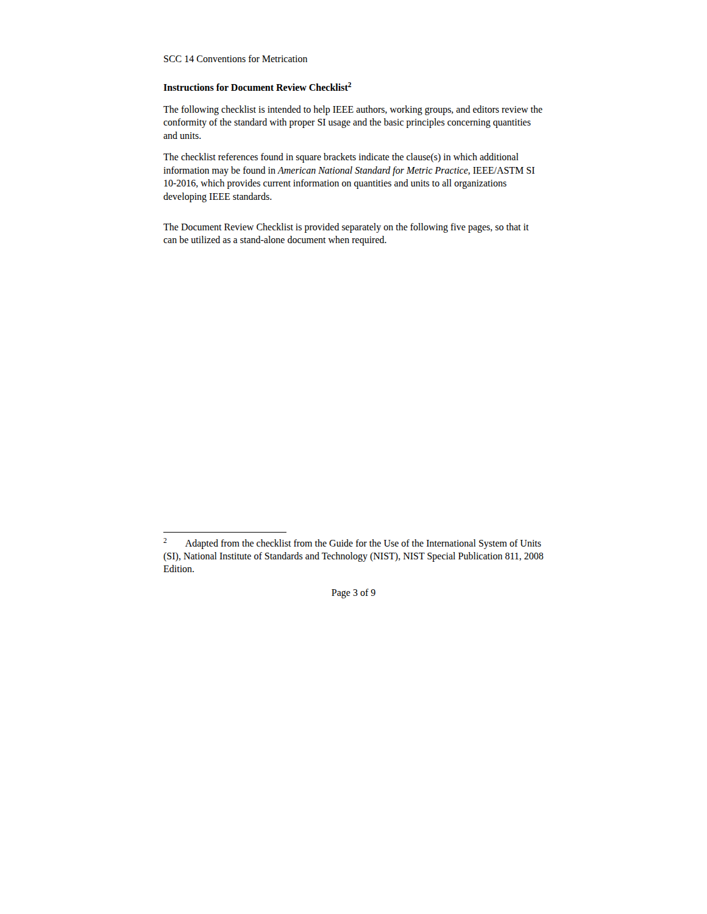SCC 14 Conventions for Metrication
Instructions for Document Review Checklist2
The following checklist is intended to help IEEE authors, working groups, and editors review the conformity of the standard with proper SI usage and the basic principles concerning quantities and units.
The checklist references found in square brackets indicate the clause(s) in which additional information may be found in American National Standard for Metric Practice, IEEE/ASTM SI 10-2016, which provides current information on quantities and units to all organizations developing IEEE standards.
The Document Review Checklist is provided separately on the following five pages, so that it can be utilized as a stand-alone document when required.
2 Adapted from the checklist from the Guide for the Use of the International System of Units (SI), National Institute of Standards and Technology (NIST), NIST Special Publication 811, 2008 Edition.
Page 3 of 9